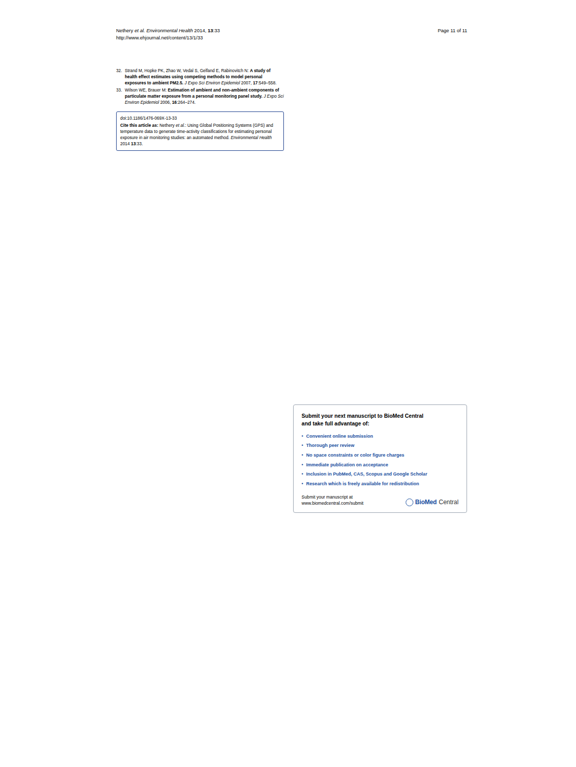Nethery et al. Environmental Health 2014, 13:33
http://www.ehjournal.net/content/13/1/33
Page 11 of 11
32. Strand M, Hopke PK, Zhao W, Vedal S, Gelfand E, Rabinovitch N: A study of health effect estimates using competing methods to model personal exposures to ambient PM2.5. J Expo Sci Environ Epidemiol 2007, 17:549–558.
33. Wilson WE, Brauer M: Estimation of ambient and non-ambient components of particulate matter exposure from a personal monitoring panel study. J Expo Sci Environ Epidemiol 2006, 16:264–274.
doi:10.1186/1476-069X-13-33
Cite this article as: Nethery et al.: Using Global Positioning Systems (GPS) and temperature data to generate time-activity classifications for estimating personal exposure in air monitoring studies: an automated method. Environmental Health 2014 13:33.
Submit your next manuscript to BioMed Central
and take full advantage of:
Convenient online submission
Thorough peer review
No space constraints or color figure charges
Immediate publication on acceptance
Inclusion in PubMed, CAS, Scopus and Google Scholar
Research which is freely available for redistribution
Submit your manuscript at
www.biomedcentral.com/submit
BioMed Central